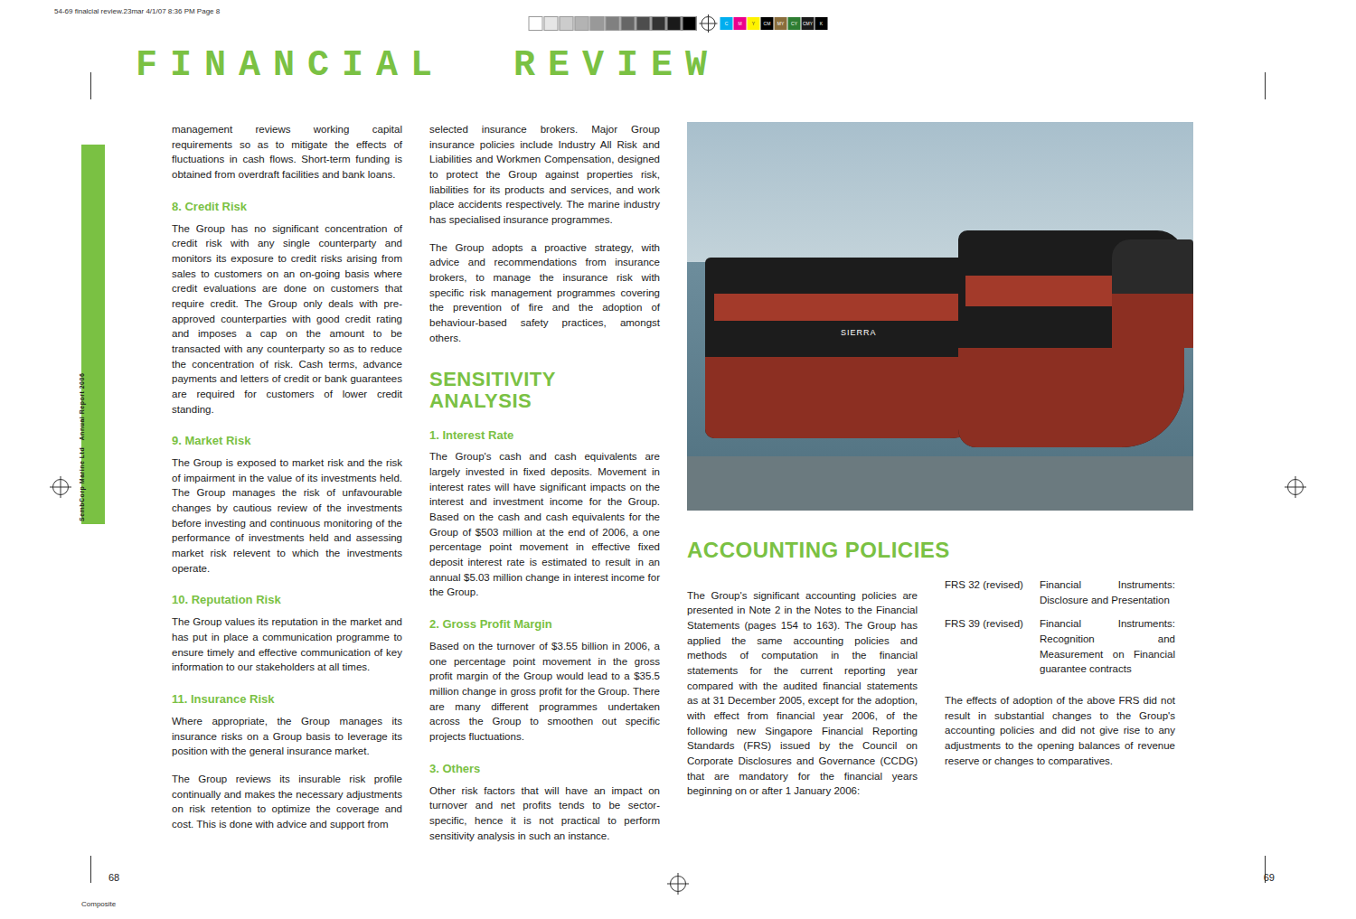54-69 finalcial review.23mar 4/1/07 8:36 PM Page 8
C
M
Y
CM
MY
CY
CMY
K
FINANCIAL REVIEW
SembCorp Marine Ltd Annual Report 2006
management reviews working capital requirements so as to mitigate the effects of fluctuations in cash flows. Short-term funding is obtained from overdraft facilities and bank loans.
8. Credit Risk
The Group has no significant concentration of credit risk with any single counterparty and monitors its exposure to credit risks arising from sales to customers on an on-going basis where credit evaluations are done on customers that require credit. The Group only deals with pre-approved counterparties with good credit rating and imposes a cap on the amount to be transacted with any counterparty so as to reduce the concentration of risk. Cash terms, advance payments and letters of credit or bank guarantees are required for customers of lower credit standing.
9. Market Risk
The Group is exposed to market risk and the risk of impairment in the value of its investments held. The Group manages the risk of unfavourable changes by cautious review of the investments before investing and continuous monitoring of the performance of investments held and assessing market risk relevent to which the investments operate.
10. Reputation Risk
The Group values its reputation in the market and has put in place a communication programme to ensure timely and effective communication of key information to our stakeholders at all times.
11. Insurance Risk
Where appropriate, the Group manages its insurance risks on a Group basis to leverage its position with the general insurance market.
The Group reviews its insurable risk profile continually and makes the necessary adjustments on risk retention to optimize the coverage and cost. This is done with advice and support from
selected insurance brokers. Major Group insurance policies include Industry All Risk and Liabilities and Workmen Compensation, designed to protect the Group against properties risk, liabilities for its products and services, and work place accidents respectively. The marine industry has specialised insurance programmes.
The Group adopts a proactive strategy, with advice and recommendations from insurance brokers, to manage the insurance risk with specific risk management programmes covering the prevention of fire and the adoption of behaviour-based safety practices, amongst others.
SENSITIVITY
ANALYSIS
1. Interest Rate
The Group's cash and cash equivalents are largely invested in fixed deposits. Movement in interest rates will have significant impacts on the interest and investment income for the Group. Based on the cash and cash equivalents for the Group of $503 million at the end of 2006, a one percentage point movement in effective fixed deposit interest rate is estimated to result in an annual $5.03 million change in interest income for the Group.
2. Gross Profit Margin
Based on the turnover of $3.55 billion in 2006, a one percentage point movement in the gross profit margin of the Group would lead to a $35.5 million change in gross profit for the Group. There are many different programmes undertaken across the Group to smoothen out specific projects fluctuations.
3. Others
Other risk factors that will have an impact on turnover and net profits tends to be sector-specific, hence it is not practical to perform sensitivity analysis in such an instance.
SIERRA
S/R BAYTOWN
ACCOUNTING POLICIES
The Group's significant accounting policies are presented in Note 2 in the Notes to the Financial Statements (pages 154 to 163). The Group has applied the same accounting policies and methods of computation in the financial statements for the current reporting year compared with the audited financial statements as at 31 December 2005, except for the adoption, with effect from financial year 2006, of the following new Singapore Financial Reporting Standards (FRS) issued by the Council on Corporate Disclosures and Governance (CCDG) that are mandatory for the financial years beginning on or after 1 January 2006:
FRS 32 (revised)
Financial Instruments: Disclosure and Presentation
FRS 39 (revised)
Financial Instruments: Recognition and Measurement on Financial guarantee contracts
The effects of adoption of the above FRS did not result in substantial changes to the Group's accounting policies and did not give rise to any adjustments to the opening balances of revenue reserve or changes to comparatives.
68
69
Composite